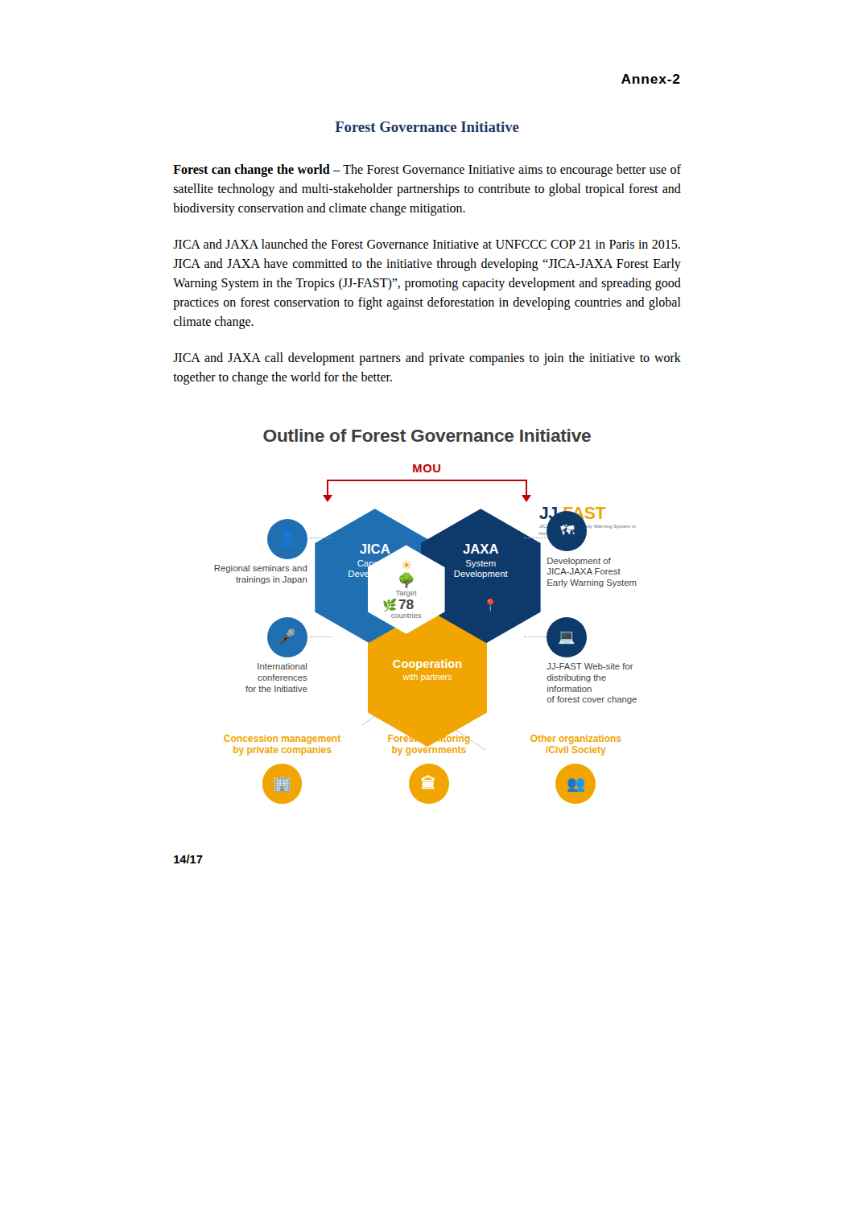Annex-2
Forest Governance Initiative
Forest can change the world – The Forest Governance Initiative aims to encourage better use of satellite technology and multi-stakeholder partnerships to contribute to global tropical forest and biodiversity conservation and climate change mitigation.
JICA and JAXA launched the Forest Governance Initiative at UNFCCC COP 21 in Paris in 2015. JICA and JAXA have committed to the initiative through developing “JICA-JAXA Forest Early Warning System in the Tropics (JJ-FAST)”, promoting capacity development and spreading good practices on forest conservation to fight against deforestation in developing countries and global climate change.
JICA and JAXA call development partners and private companies to join the initiative to work together to change the world for the better.
Outline of Forest Governance Initiative
MOU
JJ-FAST
JICA-JAXA Forest Early Warning System in the Tropics
JICA Capacity
Development
JAXA System
Development
☀
🌳
Target
78
countries
Cooperation with partners
🌿
📍
👤 Regional seminars and
trainings in Japan
🎤 International conferences
for the Initiative
🗺 Development of
JICA-JAXA Forest
Early Warning System
💻 JJ-FAST Web-site for
distributing the information
of forest cover change
Concession management
by private companies 🏢
Forest monitoring
by governments 🏛
Other organizations
/Civil Society 👥
14/17